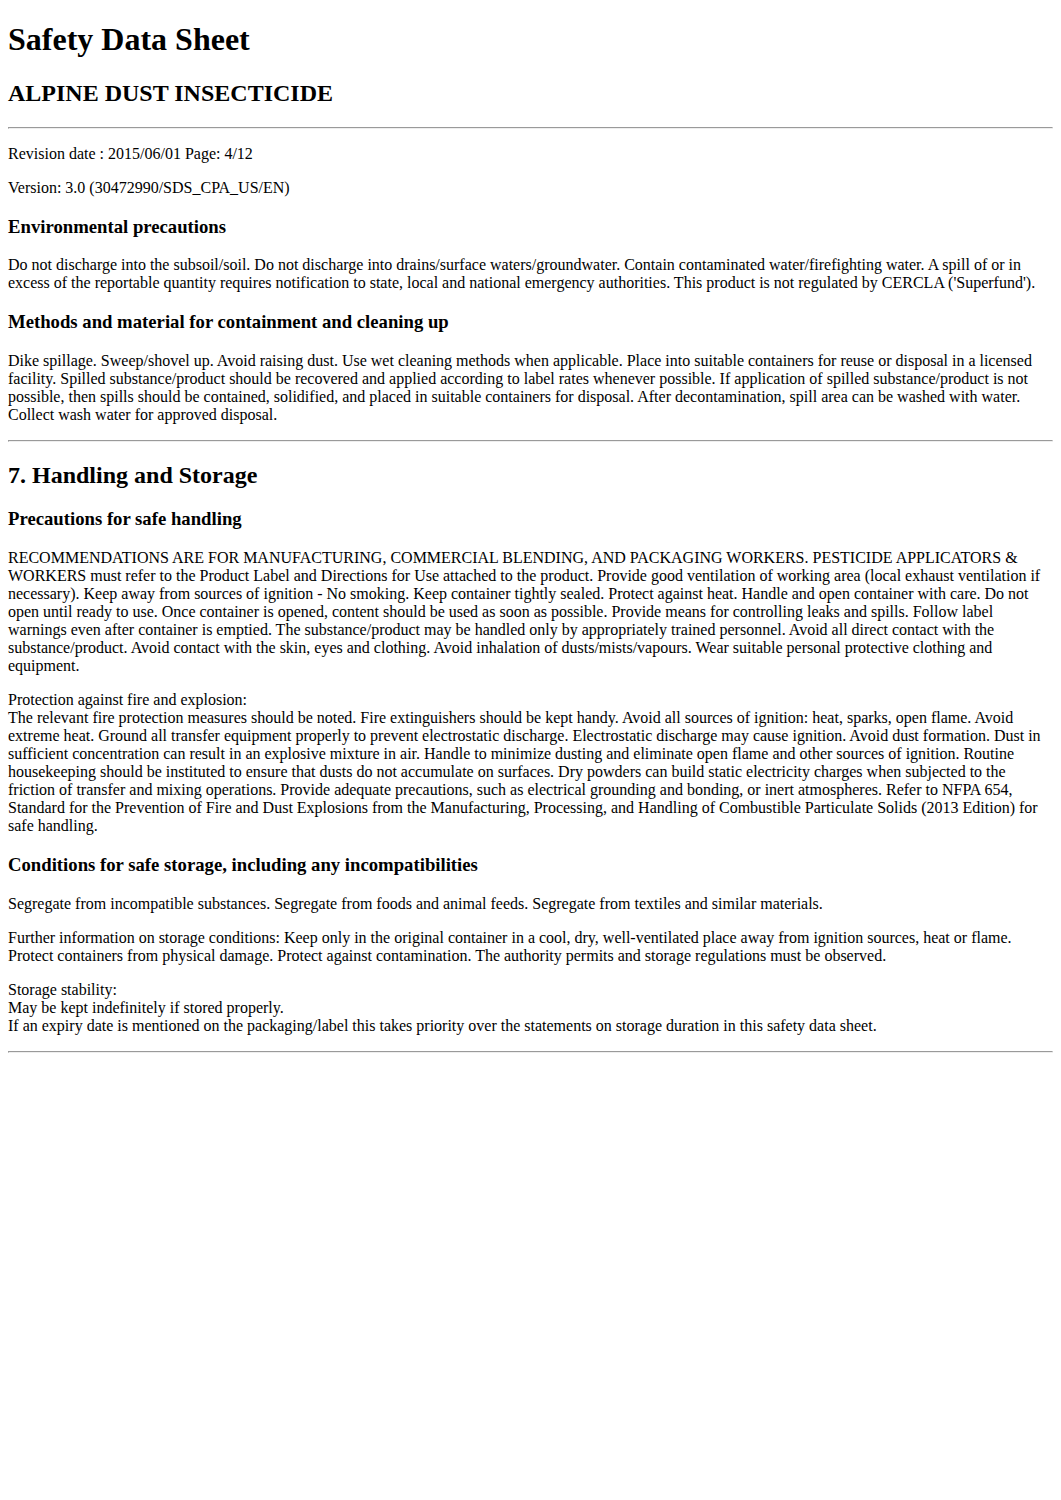Safety Data Sheet
ALPINE DUST INSECTICIDE
Revision date : 2015/06/01 Page: 4/12
Version: 3.0 (30472990/SDS_CPA_US/EN)
Environmental precautions
Do not discharge into the subsoil/soil. Do not discharge into drains/surface waters/groundwater. Contain contaminated water/firefighting water. A spill of or in excess of the reportable quantity requires notification to state, local and national emergency authorities. This product is not regulated by CERCLA ('Superfund').
Methods and material for containment and cleaning up
Dike spillage. Sweep/shovel up. Avoid raising dust. Use wet cleaning methods when applicable. Place into suitable containers for reuse or disposal in a licensed facility. Spilled substance/product should be recovered and applied according to label rates whenever possible. If application of spilled substance/product is not possible, then spills should be contained, solidified, and placed in suitable containers for disposal. After decontamination, spill area can be washed with water. Collect wash water for approved disposal.
7. Handling and Storage
Precautions for safe handling
RECOMMENDATIONS ARE FOR MANUFACTURING, COMMERCIAL BLENDING, AND PACKAGING WORKERS. PESTICIDE APPLICATORS & WORKERS must refer to the Product Label and Directions for Use attached to the product. Provide good ventilation of working area (local exhaust ventilation if necessary). Keep away from sources of ignition - No smoking. Keep container tightly sealed. Protect against heat. Handle and open container with care. Do not open until ready to use. Once container is opened, content should be used as soon as possible. Provide means for controlling leaks and spills. Follow label warnings even after container is emptied. The substance/product may be handled only by appropriately trained personnel. Avoid all direct contact with the substance/product. Avoid contact with the skin, eyes and clothing. Avoid inhalation of dusts/mists/vapours. Wear suitable personal protective clothing and equipment.
Protection against fire and explosion:
The relevant fire protection measures should be noted. Fire extinguishers should be kept handy. Avoid all sources of ignition: heat, sparks, open flame. Avoid extreme heat. Ground all transfer equipment properly to prevent electrostatic discharge. Electrostatic discharge may cause ignition. Avoid dust formation. Dust in sufficient concentration can result in an explosive mixture in air. Handle to minimize dusting and eliminate open flame and other sources of ignition. Routine housekeeping should be instituted to ensure that dusts do not accumulate on surfaces. Dry powders can build static electricity charges when subjected to the friction of transfer and mixing operations. Provide adequate precautions, such as electrical grounding and bonding, or inert atmospheres. Refer to NFPA 654, Standard for the Prevention of Fire and Dust Explosions from the Manufacturing, Processing, and Handling of Combustible Particulate Solids (2013 Edition) for safe handling.
Conditions for safe storage, including any incompatibilities
Segregate from incompatible substances. Segregate from foods and animal feeds. Segregate from textiles and similar materials.
Further information on storage conditions: Keep only in the original container in a cool, dry, well-ventilated place away from ignition sources, heat or flame. Protect containers from physical damage. Protect against contamination. The authority permits and storage regulations must be observed.
Storage stability:
May be kept indefinitely if stored properly.
If an expiry date is mentioned on the packaging/label this takes priority over the statements on storage duration in this safety data sheet.